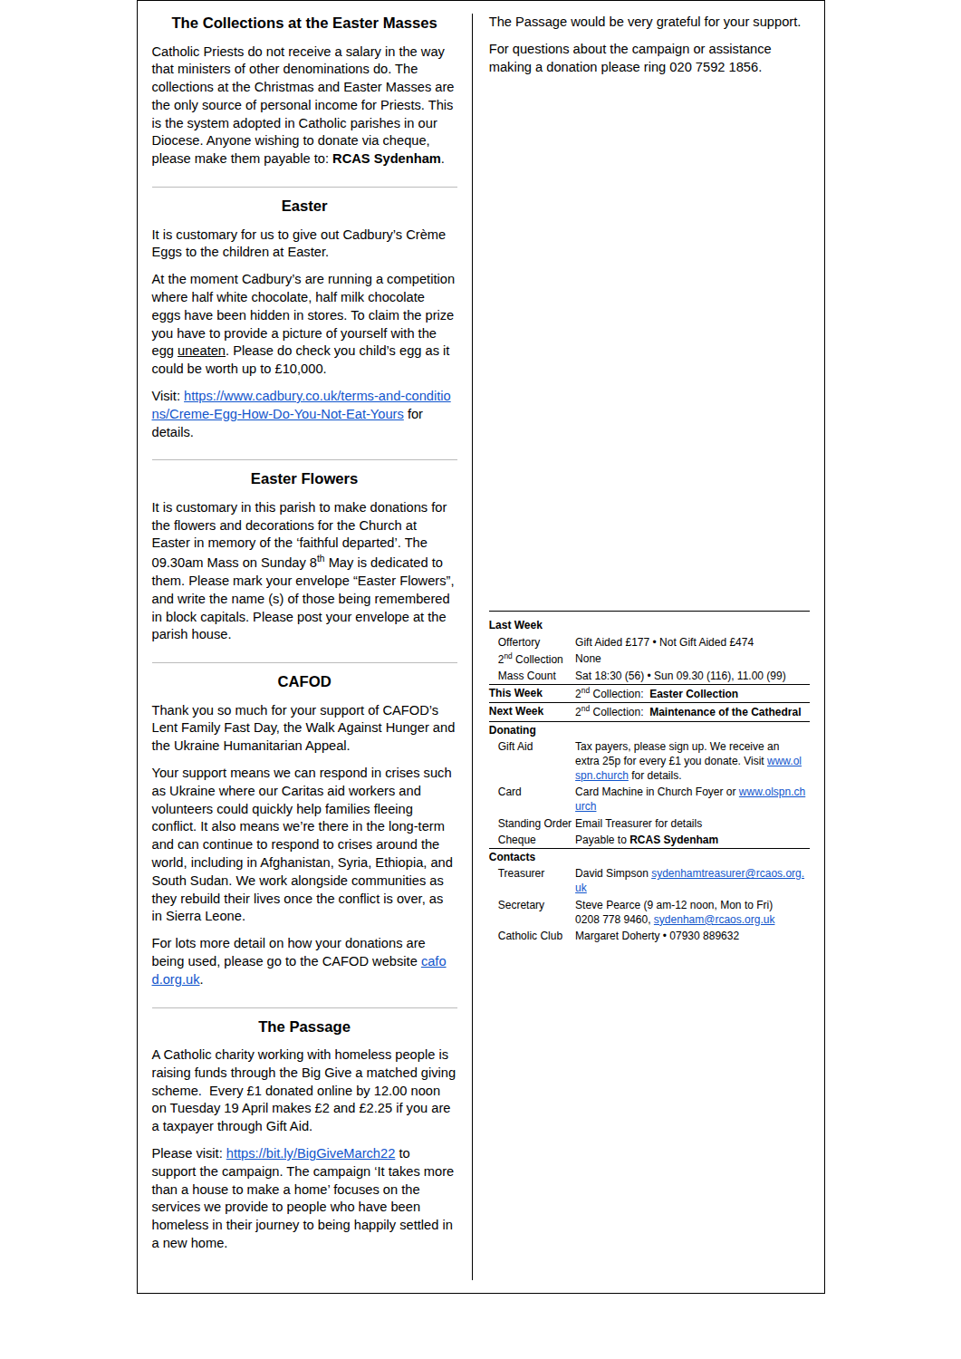The Collections at the Easter Masses
Catholic Priests do not receive a salary in the way that ministers of other denominations do. The collections at the Christmas and Easter Masses are the only source of personal income for Priests. This is the system adopted in Catholic parishes in our Diocese. Anyone wishing to donate via cheque, please make them payable to: RCAS Sydenham.
Easter
It is customary for us to give out Cadbury’s Crème Eggs to the children at Easter.
At the moment Cadbury’s are running a competition where half white chocolate, half milk chocolate eggs have been hidden in stores. To claim the prize you have to provide a picture of yourself with the egg uneaten. Please do check you child’s egg as it could be worth up to £10,000.
Visit: https://www.cadbury.co.uk/terms-and-conditions/Creme-Egg-How-Do-You-Not-Eat-Yours for details.
Easter Flowers
It is customary in this parish to make donations for the flowers and decorations for the Church at Easter in memory of the ‘faithful departed’. The 09.30am Mass on Sunday 8th May is dedicated to them. Please mark your envelope “Easter Flowers”, and write the name (s) of those being remembered in block capitals. Please post your envelope at the parish house.
CAFOD
Thank you so much for your support of CAFOD’s Lent Family Fast Day, the Walk Against Hunger and the Ukraine Humanitarian Appeal.
Your support means we can respond in crises such as Ukraine where our Caritas aid workers and volunteers could quickly help families fleeing conflict. It also means we’re there in the long-term and can continue to respond to crises around the world, including in Afghanistan, Syria, Ethiopia, and South Sudan. We work alongside communities as they rebuild their lives once the conflict is over, as in Sierra Leone.
For lots more detail on how your donations are being used, please go to the CAFOD website cafod.org.uk.
The Passage
A Catholic charity working with homeless people is raising funds through the Big Give a matched giving scheme. Every £1 donated online by 12.00 noon on Tuesday 19 April makes £2 and £2.25 if you are a taxpayer through Gift Aid.
Please visit: https://bit.ly/BigGiveMarch22 to support the campaign. The campaign ‘It takes more than a house to make a home’ focuses on the services we provide to people who have been homeless in their journey to being happily settled in a new home.
The Passage would be very grateful for your support.
For questions about the campaign or assistance making a donation please ring 020 7592 1856.
| Last Week |
| Offertory | Gift Aided £177 • Not Gift Aided £474 |
| 2 nd Collection | None |
| Mass Count | Sat 18:30 (56) • Sun 09.30 (116), 11.00 (99) |
| This Week | 2 nd Collection: Easter Collection |
| Next Week | 2 nd Collection: Maintenance of the Cathedral |
| Donating |
| Gift Aid | Tax payers, please sign up. We receive an extra 25p for every £1 you donate. Visit www.olspn.church for details. |
| Card | Card Machine in Church Foyer or www.olspn.church |
| Standing Order | Email Treasurer for details |
| Cheque | Payable to RCAS Sydenham |
| Contacts |
| Treasurer | David Simpson sydenhamtreasurer@rcaos.org.uk |
| Secretary | Steve Pearce (9 am-12 noon, Mon to Fri) 0208 778 9460, sydenham@rcaos.org.uk |
| Catholic Club | Margaret Doherty • 07930 889632 |